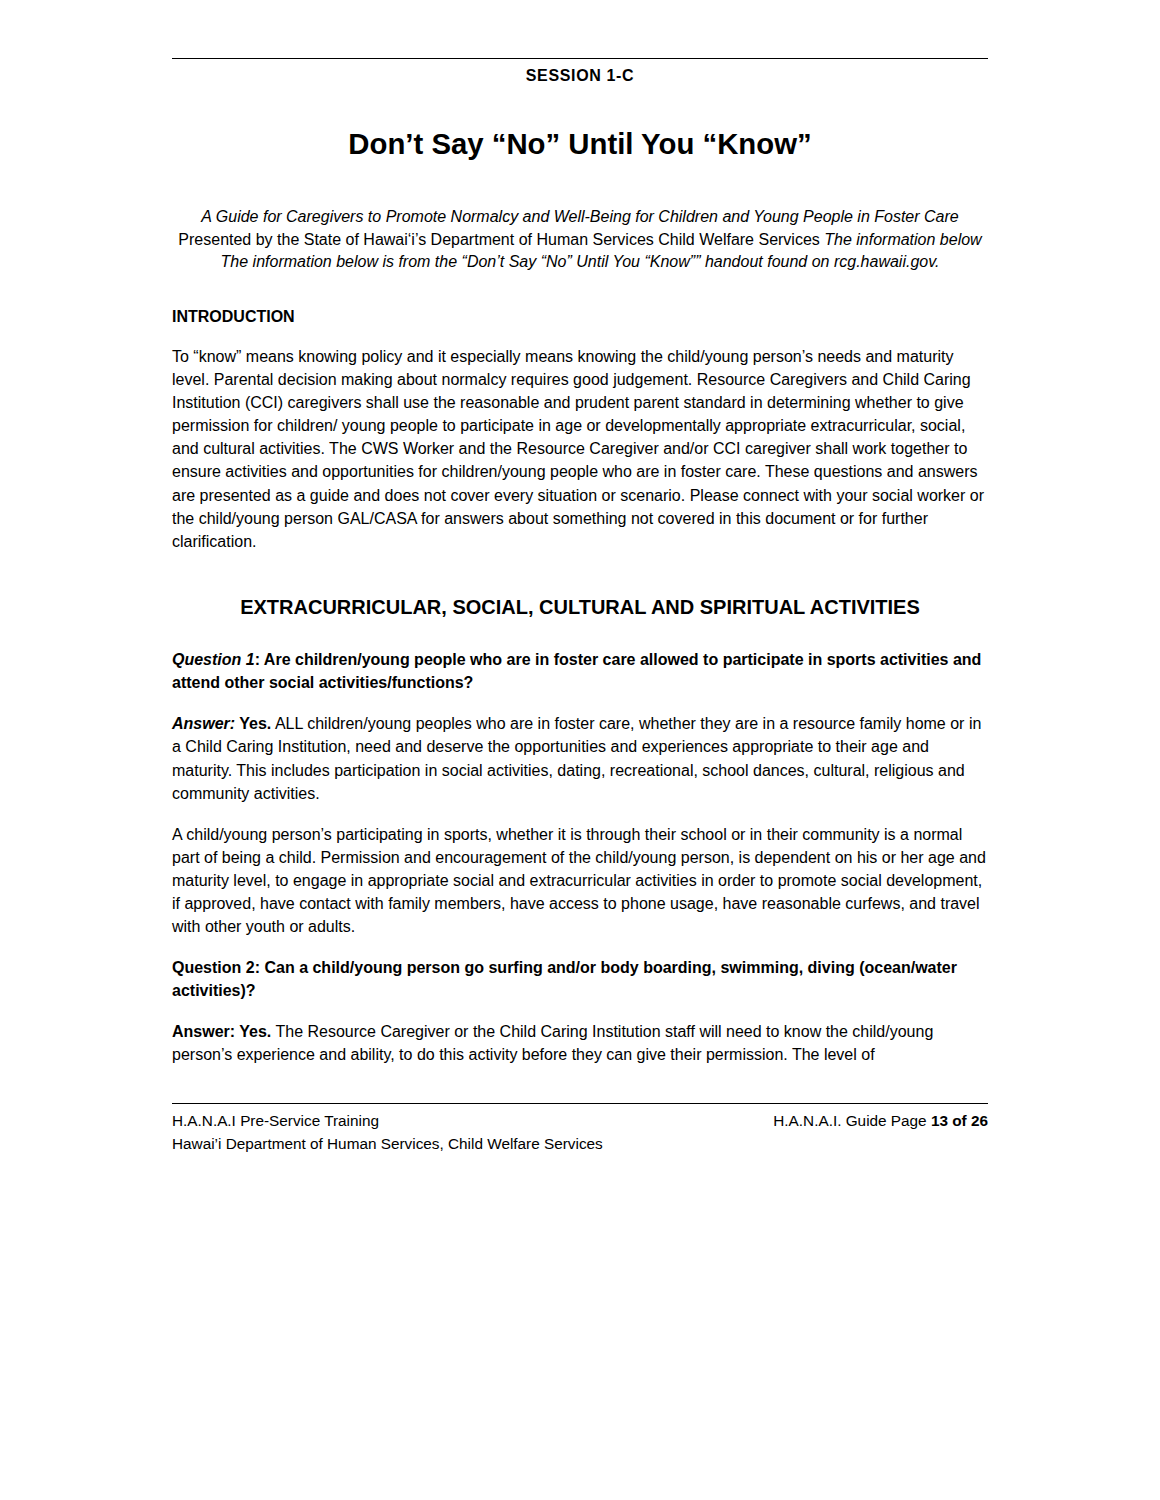SESSION 1-C
Don’t Say “No” Until You “Know”
A Guide for Caregivers to Promote Normalcy and Well-Being for Children and Young People in Foster Care
Presented by the State of Hawai‘i’s Department of Human Services Child Welfare Services The information below
The information below is from the “Don’t Say “No” Until You “Know”” handout found on rcg.hawaii.gov.
INTRODUCTION
To “know” means knowing policy and it especially means knowing the child/young person’s needs and maturity level. Parental decision making about normalcy requires good judgement. Resource Caregivers and Child Caring Institution (CCI) caregivers shall use the reasonable and prudent parent standard in determining whether to give permission for children/ young people to participate in age or developmentally appropriate extracurricular, social, and cultural activities. The CWS Worker and the Resource Caregiver and/or CCI caregiver shall work together to ensure activities and opportunities for children/young people who are in foster care. These questions and answers are presented as a guide and does not cover every situation or scenario. Please connect with your social worker or the child/young person GAL/CASA for answers about something not covered in this document or for further clarification.
EXTRACURRICULAR, SOCIAL, CULTURAL AND SPIRITUAL ACTIVITIES
Question 1: Are children/young people who are in foster care allowed to participate in sports activities and attend other social activities/functions?
Answer: Yes. ALL children/young peoples who are in foster care, whether they are in a resource family home or in a Child Caring Institution, need and deserve the opportunities and experiences appropriate to their age and maturity. This includes participation in social activities, dating, recreational, school dances, cultural, religious and community activities.
A child/young person’s participating in sports, whether it is through their school or in their community is a normal part of being a child. Permission and encouragement of the child/young person, is dependent on his or her age and maturity level, to engage in appropriate social and extracurricular activities in order to promote social development, if approved, have contact with family members, have access to phone usage, have reasonable curfews, and travel with other youth or adults.
Question 2: Can a child/young person go surfing and/or body boarding, swimming, diving (ocean/water activities)?
Answer: Yes. The Resource Caregiver or the Child Caring Institution staff will need to know the child/young person’s experience and ability, to do this activity before they can give their permission. The level of
H.A.N.A.I Pre-Service Training
Hawai’i Department of Human Services, Child Welfare Services
H.A.N.A.I. Guide Page 13 of 26